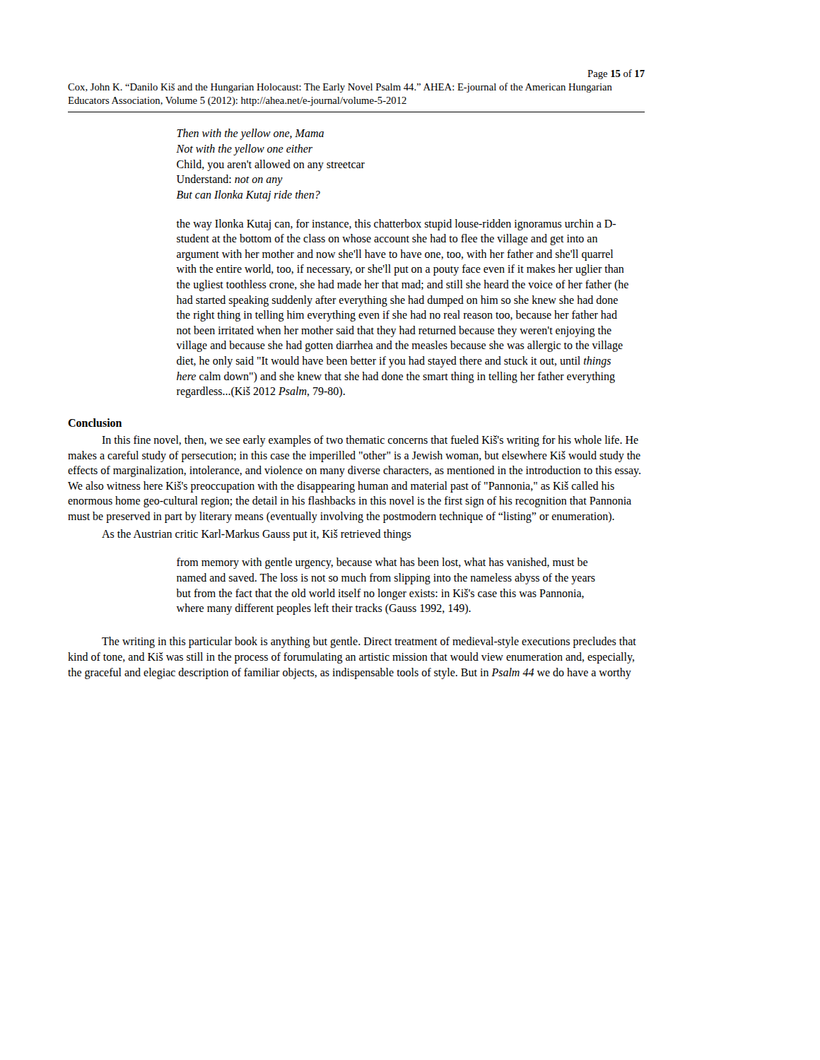Page 15 of 17
Cox, John K. “Danilo Kiš and the Hungarian Holocaust: The Early Novel Psalm 44.” AHEA: E-journal of the American Hungarian Educators Association, Volume 5 (2012): http://ahea.net/e-journal/volume-5-2012
Then with the yellow one, Mama
Not with the yellow one either
Child, you aren't allowed on any streetcar
Understand: not on any
But can Ilonka Kutaj ride then?
the way Ilonka Kutaj can, for instance, this chatterbox stupid louse-ridden ignoramus urchin a D-student at the bottom of the class on whose account she had to flee the village and get into an argument with her mother and now she'll have to have one, too, with her father and she'll quarrel with the entire world, too, if necessary, or she'll put on a pouty face even if it makes her uglier than the ugliest toothless crone, she had made her that mad; and still she heard the voice of her father (he had started speaking suddenly after everything she had dumped on him so she knew she had done the right thing in telling him everything even if she had no real reason too, because her father had not been irritated when her mother said that they had returned because they weren't enjoying the village and because she had gotten diarrhea and the measles because she was allergic to the village diet, he only said "It would have been better if you had stayed there and stuck it out, until things here calm down") and she knew that she had done the smart thing in telling her father everything regardless...(Kiš 2012 Psalm, 79-80).
Conclusion
In this fine novel, then, we see early examples of two thematic concerns that fueled Kiš's writing for his whole life. He makes a careful study of persecution; in this case the imperilled "other" is a Jewish woman, but elsewhere Kiš would study the effects of marginalization, intolerance, and violence on many diverse characters, as mentioned in the introduction to this essay. We also witness here Kiš's preoccupation with the disappearing human and material past of "Pannonia," as Kiš called his enormous home geo-cultural region; the detail in his flashbacks in this novel is the first sign of his recognition that Pannonia must be preserved in part by literary means (eventually involving the postmodern technique of “listing” or enumeration).
As the Austrian critic Karl-Markus Gauss put it, Kiš retrieved things
from memory with gentle urgency, because what has been lost, what has vanished, must be named and saved. The loss is not so much from slipping into the nameless abyss of the years but from the fact that the old world itself no longer exists: in Kiš's case this was Pannonia, where many different peoples left their tracks (Gauss 1992, 149).
The writing in this particular book is anything but gentle. Direct treatment of medieval-style executions precludes that kind of tone, and Kiš was still in the process of forumulating an artistic mission that would view enumeration and, especially, the graceful and elegiac description of familiar objects, as indispensable tools of style. But in Psalm 44 we do have a worthy